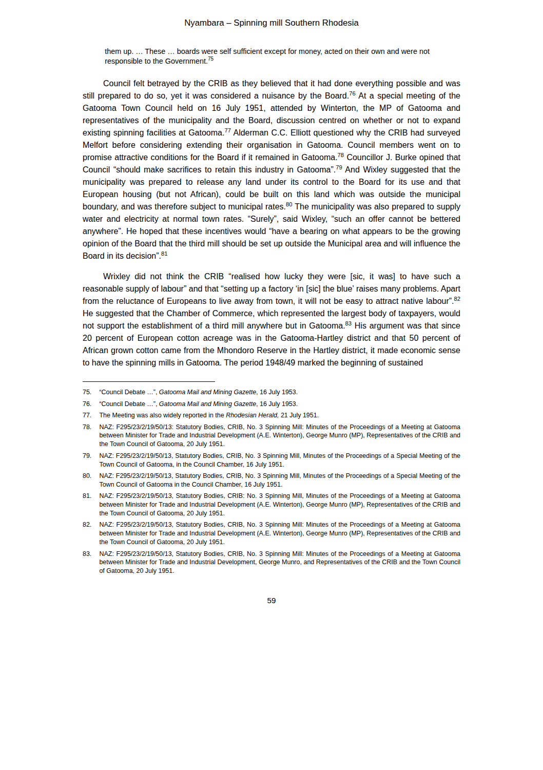Nyambara – Spinning mill Southern Rhodesia
them up. … These … boards were self sufficient except for money, acted on their own and were not responsible to the Government.75
Council felt betrayed by the CRIB as they believed that it had done everything possible and was still prepared to do so, yet it was considered a nuisance by the Board.76 At a special meeting of the Gatooma Town Council held on 16 July 1951, attended by Winterton, the MP of Gatooma and representatives of the municipality and the Board, discussion centred on whether or not to expand existing spinning facilities at Gatooma.77 Alderman C.C. Elliott questioned why the CRIB had surveyed Melfort before considering extending their organisation in Gatooma. Council members went on to promise attractive conditions for the Board if it remained in Gatooma.78 Councillor J. Burke opined that Council “should make sacrifices to retain this industry in Gatooma”.79 And Wixley suggested that the municipality was prepared to release any land under its control to the Board for its use and that European housing (but not African), could be built on this land which was outside the municipal boundary, and was therefore subject to municipal rates.80 The municipality was also prepared to supply water and electricity at normal town rates. “Surely”, said Wixley, “such an offer cannot be bettered anywhere”. He hoped that these incentives would “have a bearing on what appears to be the growing opinion of the Board that the third mill should be set up outside the Municipal area and will influence the Board in its decision”.81
Wrixley did not think the CRIB “realised how lucky they were [sic, it was] to have such a reasonable supply of labour” and that “setting up a factory ‘in [sic] the blue’ raises many problems. Apart from the reluctance of Europeans to live away from town, it will not be easy to attract native labour”.82 He suggested that the Chamber of Commerce, which represented the largest body of taxpayers, would not support the establishment of a third mill anywhere but in Gatooma.83 His argument was that since 20 percent of European cotton acreage was in the Gatooma-Hartley district and that 50 percent of African grown cotton came from the Mhondoro Reserve in the Hartley district, it made economic sense to have the spinning mills in Gatooma. The period 1948/49 marked the beginning of sustained
75.“Council Debate …”, Gatooma Mail and Mining Gazette, 16 July 1953.
76.“Council Debate …”, Gatooma Mail and Mining Gazette, 16 July 1953.
77. The Meeting was also widely reported in the Rhodesian Herald, 21 July 1951.
78. NAZ: F295/23/2/19/50/13: Statutory Bodies, CRIB, No. 3 Spinning Mill: Minutes of the Proceedings of a Meeting at Gatooma between Minister for Trade and Industrial Development (A.E. Winterton), George Munro (MP), Representatives of the CRIB and the Town Council of Gatooma, 20 July 1951.
79. NAZ: F295/23/2/19/50/13, Statutory Bodies, CRIB, No. 3 Spinning Mill, Minutes of the Proceedings of a Special Meeting of the Town Council of Gatooma, in the Council Chamber, 16 July 1951.
80. NAZ: F295/23/2/19/50/13, Statutory Bodies, CRIB, No. 3 Spinning Mill, Minutes of the Proceedings of a Special Meeting of the Town Council of Gatooma in the Council Chamber, 16 July 1951.
81. NAZ: F295/23/2/19/50/13, Statutory Bodies, CRIB: No. 3 Spinning Mill, Minutes of the Proceedings of a Meeting at Gatooma between Minister for Trade and Industrial Development (A.E. Winterton), George Munro (MP), Representatives of the CRIB and the Town Council of Gatooma, 20 July 1951.
82. NAZ: F295/23/2/19/50/13, Statutory Bodies, CRIB, No. 3 Spinning Mill: Minutes of the Proceedings of a Meeting at Gatooma between Minister for Trade and Industrial Development (A.E. Winterton), George Munro (MP), Representatives of the CRIB and the Town Council of Gatooma, 20 July 1951.
83. NAZ: F295/23/2/19/50/13, Statutory Bodies, CRIB, No. 3 Spinning Mill: Minutes of the Proceedings of a Meeting at Gatooma between Minister for Trade and Industrial Development, George Munro, and Representatives of the CRIB and the Town Council of Gatooma, 20 July 1951.
59